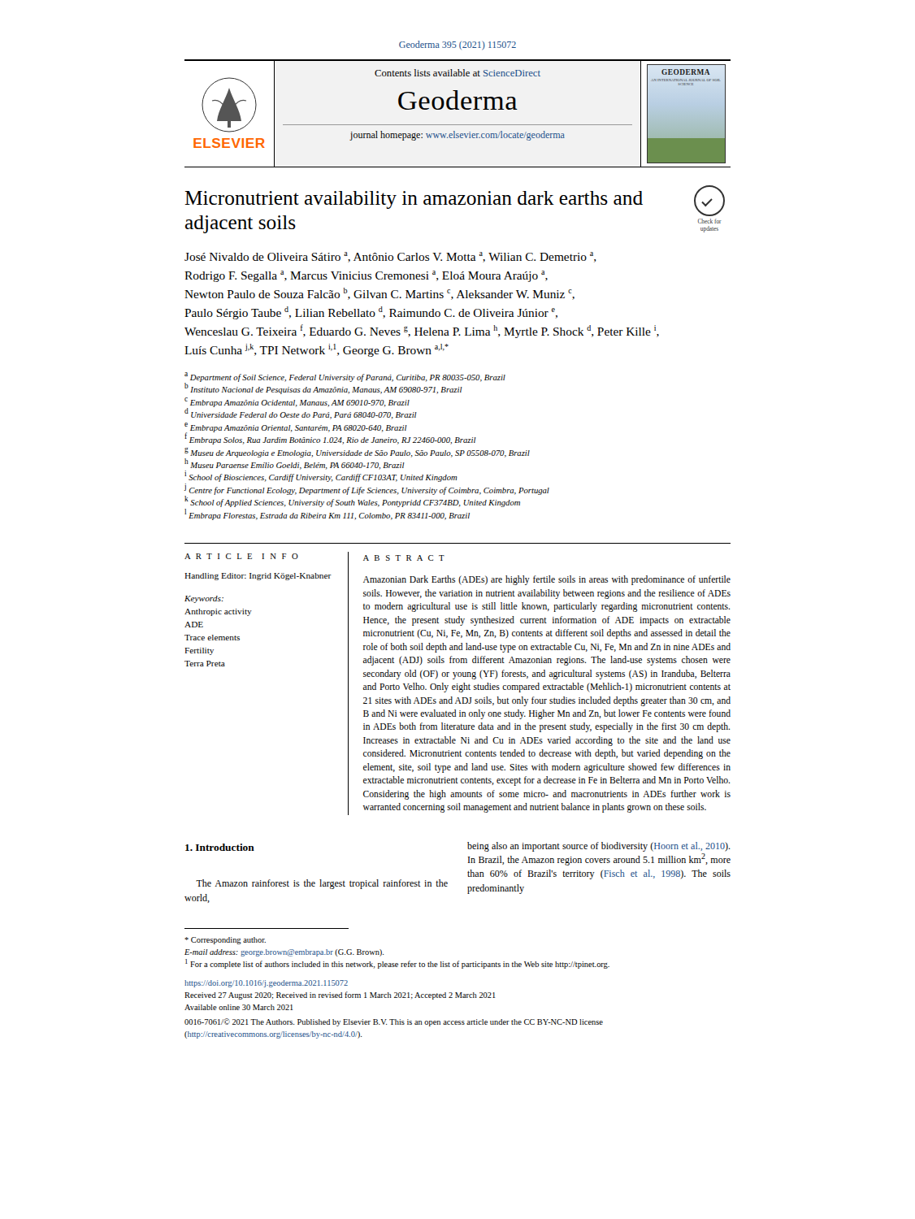Geoderma 395 (2021) 115072
ELSEVIER
Contents lists available at ScienceDirect
Geoderma
journal homepage: www.elsevier.com/locate/geoderma
GEODERMA
AN INTERNATIONAL JOURNAL OF SOIL SCIENCE
Micronutrient availability in amazonian dark earths and adjacent soils
Check for
updates
José Nivaldo de Oliveira Sátiro a, Antônio Carlos V. Motta a, Wilian C. Demetrio a,
Rodrigo F. Segalla a, Marcus Vinicius Cremonesi a, Eloá Moura Araújo a,
Newton Paulo de Souza Falcão b, Gilvan C. Martins c, Aleksander W. Muniz c,
Paulo Sérgio Taube d, Lilian Rebellato d, Raimundo C. de Oliveira Júnior e,
Wenceslau G. Teixeira f, Eduardo G. Neves g, Helena P. Lima h, Myrtle P. Shock d, Peter Kille i,
Luís Cunha j,k, TPI Network i,1, George G. Brown a,l,*
a Department of Soil Science, Federal University of Paraná, Curitiba, PR 80035-050, Brazil
b Instituto Nacional de Pesquisas da Amazônia, Manaus, AM 69080-971, Brazil
c Embrapa Amazônia Ocidental, Manaus, AM 69010-970, Brazil
d Universidade Federal do Oeste do Pará, Pará 68040-070, Brazil
e Embrapa Amazônia Oriental, Santarém, PA 68020-640, Brazil
f Embrapa Solos, Rua Jardim Botânico 1.024, Rio de Janeiro, RJ 22460-000, Brazil
g Museu de Arqueologia e Etnologia, Universidade de São Paulo, São Paulo, SP 05508-070, Brazil
h Museu Paraense Emílio Goeldi, Belém, PA 66040-170, Brazil
i School of Biosciences, Cardiff University, Cardiff CF103AT, United Kingdom
j Centre for Functional Ecology, Department of Life Sciences, University of Coimbra, Coimbra, Portugal
k School of Applied Sciences, University of South Wales, Pontypridd CF374BD, United Kingdom
l Embrapa Florestas, Estrada da Ribeira Km 111, Colombo, PR 83411-000, Brazil
A R T I C L E I N F O
Handling Editor: Ingrid Kögel-Knabner
Keywords:
Anthropic activity
ADE
Trace elements
Fertility
Terra Preta
A B S T R A C T
Amazonian Dark Earths (ADEs) are highly fertile soils in areas with predominance of unfertile soils. However, the variation in nutrient availability between regions and the resilience of ADEs to modern agricultural use is still little known, particularly regarding micronutrient contents. Hence, the present study synthesized current information of ADE impacts on extractable micronutrient (Cu, Ni, Fe, Mn, Zn, B) contents at different soil depths and assessed in detail the role of both soil depth and land-use type on extractable Cu, Ni, Fe, Mn and Zn in nine ADEs and adjacent (ADJ) soils from different Amazonian regions. The land-use systems chosen were secondary old (OF) or young (YF) forests, and agricultural systems (AS) in Iranduba, Belterra and Porto Velho. Only eight studies compared extractable (Mehlich-1) micronutrient contents at 21 sites with ADEs and ADJ soils, but only four studies included depths greater than 30 cm, and B and Ni were evaluated in only one study. Higher Mn and Zn, but lower Fe contents were found in ADEs both from literature data and in the present study, especially in the first 30 cm depth. Increases in extractable Ni and Cu in ADEs varied according to the site and the land use considered. Micronutrient contents tended to decrease with depth, but varied depending on the element, site, soil type and land use. Sites with modern agriculture showed few differences in extractable micronutrient contents, except for a decrease in Fe in Belterra and Mn in Porto Velho. Considering the high amounts of some micro- and macronutrients in ADEs further work is warranted concerning soil management and nutrient balance in plants grown on these soils.
1. Introduction
The Amazon rainforest is the largest tropical rainforest in the world,
being also an important source of biodiversity (Hoorn et al., 2010). In Brazil, the Amazon region covers around 5.1 million km2, more than 60% of Brazil's territory (Fisch et al., 1998). The soils predominantly
* Corresponding author.
E-mail address: george.brown@embrapa.br (G.G. Brown).
1 For a complete list of authors included in this network, please refer to the list of participants in the Web site http://tpinet.org.
https://doi.org/10.1016/j.geoderma.2021.115072
Received 27 August 2020; Received in revised form 1 March 2021; Accepted 2 March 2021
Available online 30 March 2021
0016-7061/© 2021 The Authors. Published by Elsevier B.V. This is an open access article under the CC BY-NC-ND license (http://creativecommons.org/licenses/by-nc-nd/4.0/).